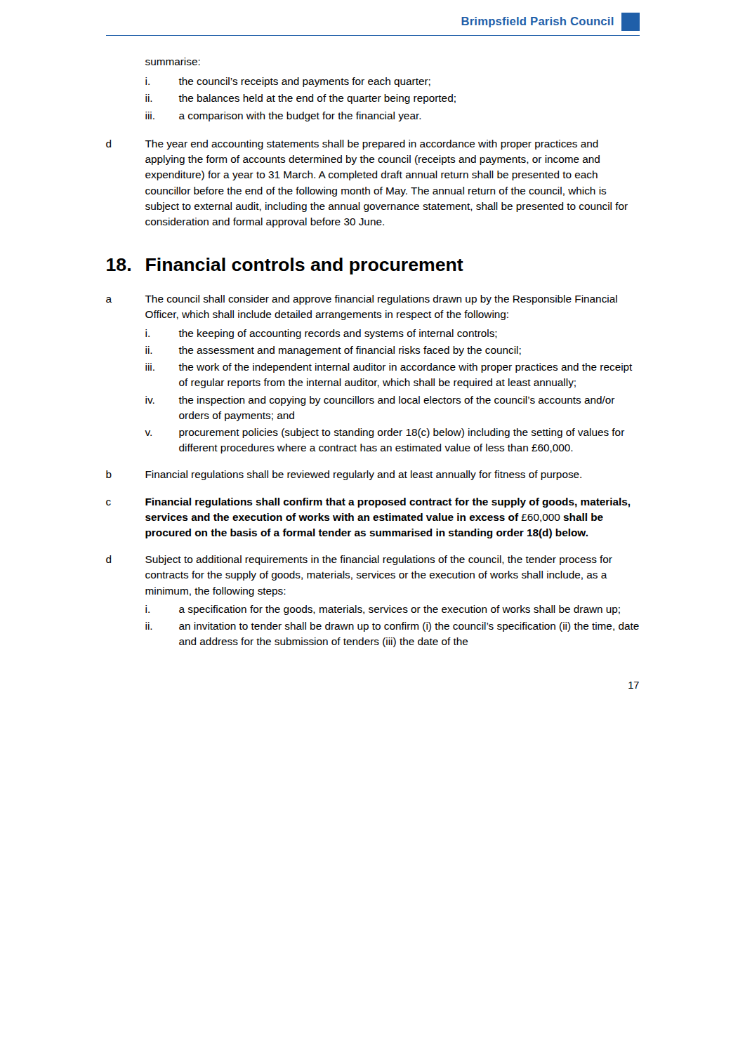Brimpsfield Parish Council
summarise:
i. the council’s receipts and payments for each quarter;
ii. the balances held at the end of the quarter being reported;
iii. a comparison with the budget for the financial year.
d The year end accounting statements shall be prepared in accordance with proper practices and applying the form of accounts determined by the council (receipts and payments, or income and expenditure) for a year to 31 March. A completed draft annual return shall be presented to each councillor before the end of the following month of May. The annual return of the council, which is subject to external audit, including the annual governance statement, shall be presented to council for consideration and formal approval before 30 June.
18. Financial controls and procurement
a The council shall consider and approve financial regulations drawn up by the Responsible Financial Officer, which shall include detailed arrangements in respect of the following:
i. the keeping of accounting records and systems of internal controls;
ii. the assessment and management of financial risks faced by the council;
iii. the work of the independent internal auditor in accordance with proper practices and the receipt of regular reports from the internal auditor, which shall be required at least annually;
iv. the inspection and copying by councillors and local electors of the council’s accounts and/or orders of payments; and
v. procurement policies (subject to standing order 18(c) below) including the setting of values for different procedures where a contract has an estimated value of less than £60,000.
b Financial regulations shall be reviewed regularly and at least annually for fitness of purpose.
c Financial regulations shall confirm that a proposed contract for the supply of goods, materials, services and the execution of works with an estimated value in excess of £60,000 shall be procured on the basis of a formal tender as summarised in standing order 18(d) below.
d Subject to additional requirements in the financial regulations of the council, the tender process for contracts for the supply of goods, materials, services or the execution of works shall include, as a minimum, the following steps:
i. a specification for the goods, materials, services or the execution of works shall be drawn up;
ii. an invitation to tender shall be drawn up to confirm (i) the council’s specification (ii) the time, date and address for the submission of tenders (iii) the date of the
17